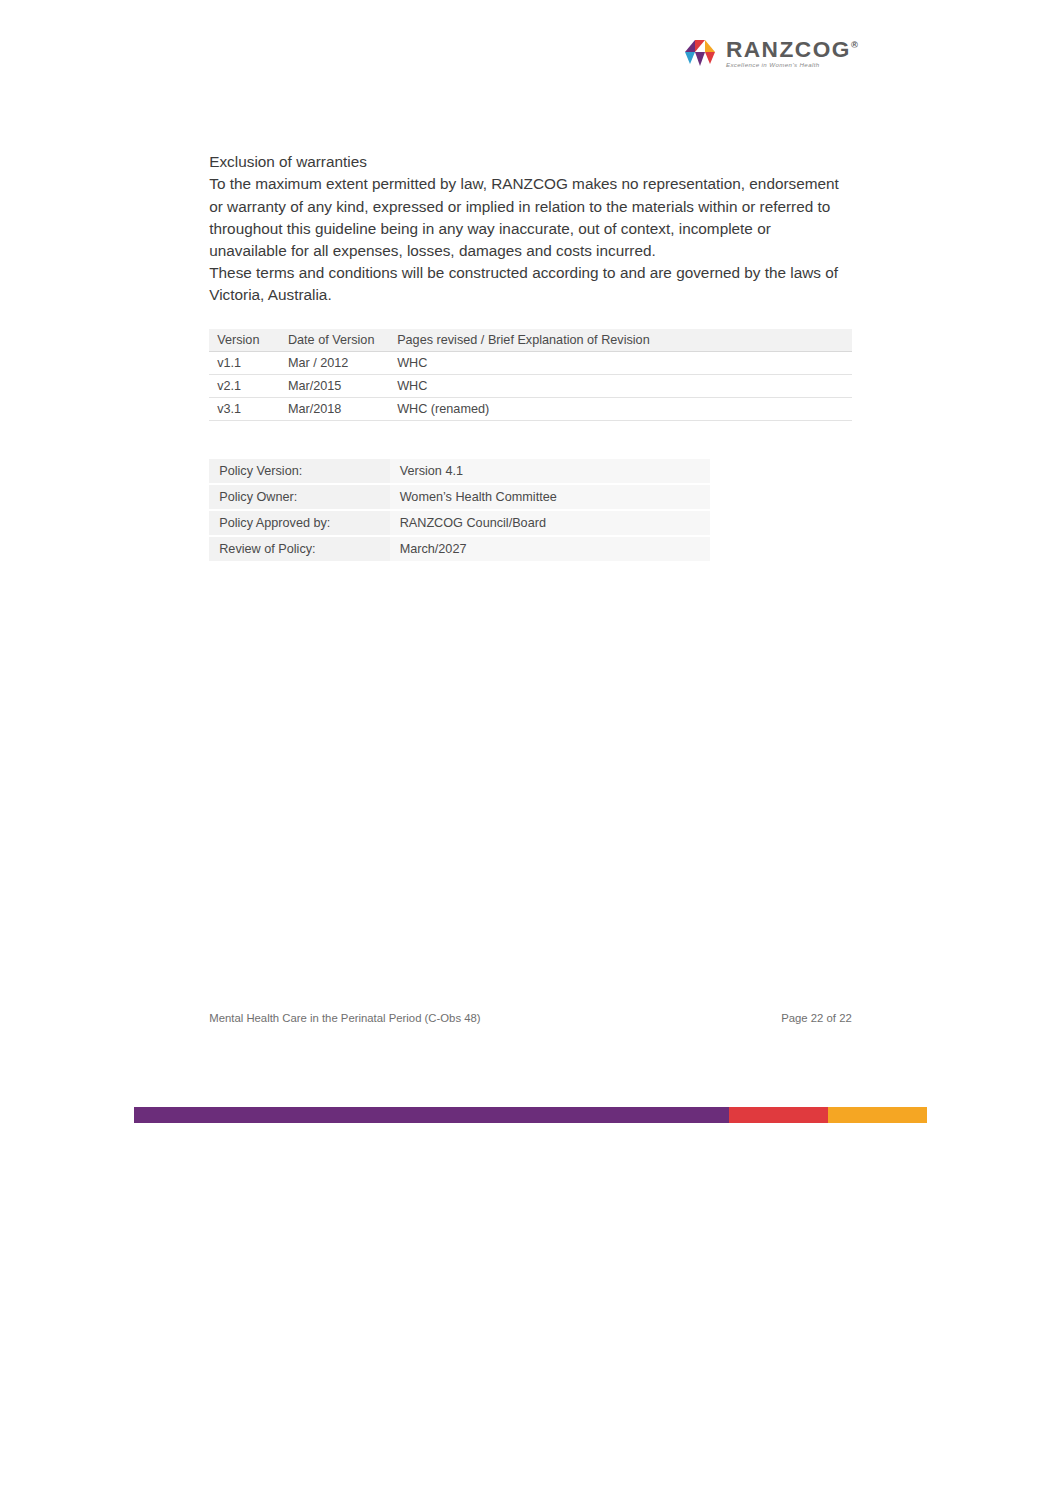RANZCOG®
Excellence in Women's Health
Exclusion of warranties
To the maximum extent permitted by law, RANZCOG makes no representation, endorsement or warranty of any kind, expressed or implied in relation to the materials within or referred to throughout this guideline being in any way inaccurate, out of context, incomplete or unavailable for all expenses, losses, damages and costs incurred.
These terms and conditions will be constructed according to and are governed by the laws of Victoria, Australia.
| Version | Date of Version | Pages revised / Brief Explanation of Revision |
| --- | --- | --- |
| v1.1 | Mar / 2012 | WHC |
| v2.1 | Mar/2015 | WHC |
| v3.1 | Mar/2018 | WHC (renamed) |
| Policy Version: | Version 4.1 |
| Policy Owner: | Women’s Health Committee |
| Policy Approved by: | RANZCOG Council/Board |
| Review of Policy: | March/2027 |
Mental Health Care in the Perinatal Period (C-Obs 48) Page 22 of 22